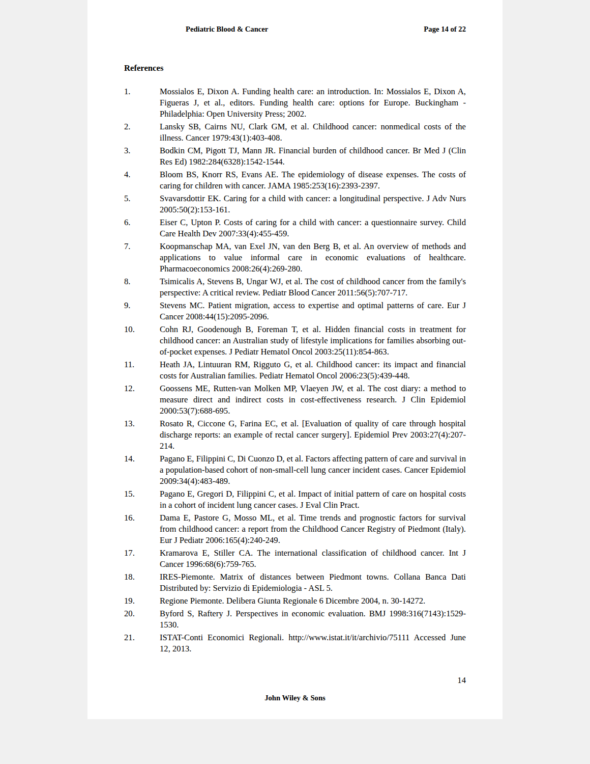Pediatric Blood & Cancer Page 14 of 22
References
1. Mossialos E, Dixon A. Funding health care: an introduction. In: Mossialos E, Dixon A, Figueras J, et al., editors. Funding health care: options for Europe. Buckingham - Philadelphia: Open University Press; 2002.
2. Lansky SB, Cairns NU, Clark GM, et al. Childhood cancer: nonmedical costs of the illness. Cancer 1979:43(1):403-408.
3. Bodkin CM, Pigott TJ, Mann JR. Financial burden of childhood cancer. Br Med J (Clin Res Ed) 1982:284(6328):1542-1544.
4. Bloom BS, Knorr RS, Evans AE. The epidemiology of disease expenses. The costs of caring for children with cancer. JAMA 1985:253(16):2393-2397.
5. Svavarsdottir EK. Caring for a child with cancer: a longitudinal perspective. J Adv Nurs 2005:50(2):153-161.
6. Eiser C, Upton P. Costs of caring for a child with cancer: a questionnaire survey. Child Care Health Dev 2007:33(4):455-459.
7. Koopmanschap MA, van Exel JN, van den Berg B, et al. An overview of methods and applications to value informal care in economic evaluations of healthcare. Pharmacoeconomics 2008:26(4):269-280.
8. Tsimicalis A, Stevens B, Ungar WJ, et al. The cost of childhood cancer from the family's perspective: A critical review. Pediatr Blood Cancer 2011:56(5):707-717.
9. Stevens MC. Patient migration, access to expertise and optimal patterns of care. Eur J Cancer 2008:44(15):2095-2096.
10. Cohn RJ, Goodenough B, Foreman T, et al. Hidden financial costs in treatment for childhood cancer: an Australian study of lifestyle implications for families absorbing out-of-pocket expenses. J Pediatr Hematol Oncol 2003:25(11):854-863.
11. Heath JA, Lintuuran RM, Rigguto G, et al. Childhood cancer: its impact and financial costs for Australian families. Pediatr Hematol Oncol 2006:23(5):439-448.
12. Goossens ME, Rutten-van Molken MP, Vlaeyen JW, et al. The cost diary: a method to measure direct and indirect costs in cost-effectiveness research. J Clin Epidemiol 2000:53(7):688-695.
13. Rosato R, Ciccone G, Farina EC, et al. [Evaluation of quality of care through hospital discharge reports: an example of rectal cancer surgery]. Epidemiol Prev 2003:27(4):207-214.
14. Pagano E, Filippini C, Di Cuonzo D, et al. Factors affecting pattern of care and survival in a population-based cohort of non-small-cell lung cancer incident cases. Cancer Epidemiol 2009:34(4):483-489.
15. Pagano E, Gregori D, Filippini C, et al. Impact of initial pattern of care on hospital costs in a cohort of incident lung cancer cases. J Eval Clin Pract.
16. Dama E, Pastore G, Mosso ML, et al. Time trends and prognostic factors for survival from childhood cancer: a report from the Childhood Cancer Registry of Piedmont (Italy). Eur J Pediatr 2006:165(4):240-249.
17. Kramarova E, Stiller CA. The international classification of childhood cancer. Int J Cancer 1996:68(6):759-765.
18. IRES-Piemonte. Matrix of distances between Piedmont towns. Collana Banca Dati Distributed by: Servizio di Epidemiologia - ASL 5.
19. Regione Piemonte. Delibera Giunta Regionale 6 Dicembre 2004, n. 30-14272.
20. Byford S, Raftery J. Perspectives in economic evaluation. BMJ 1998:316(7143):1529-1530.
21. ISTAT-Conti Economici Regionali. http://www.istat.it/it/archivio/75111 Accessed June 12, 2013.
14
John Wiley & Sons